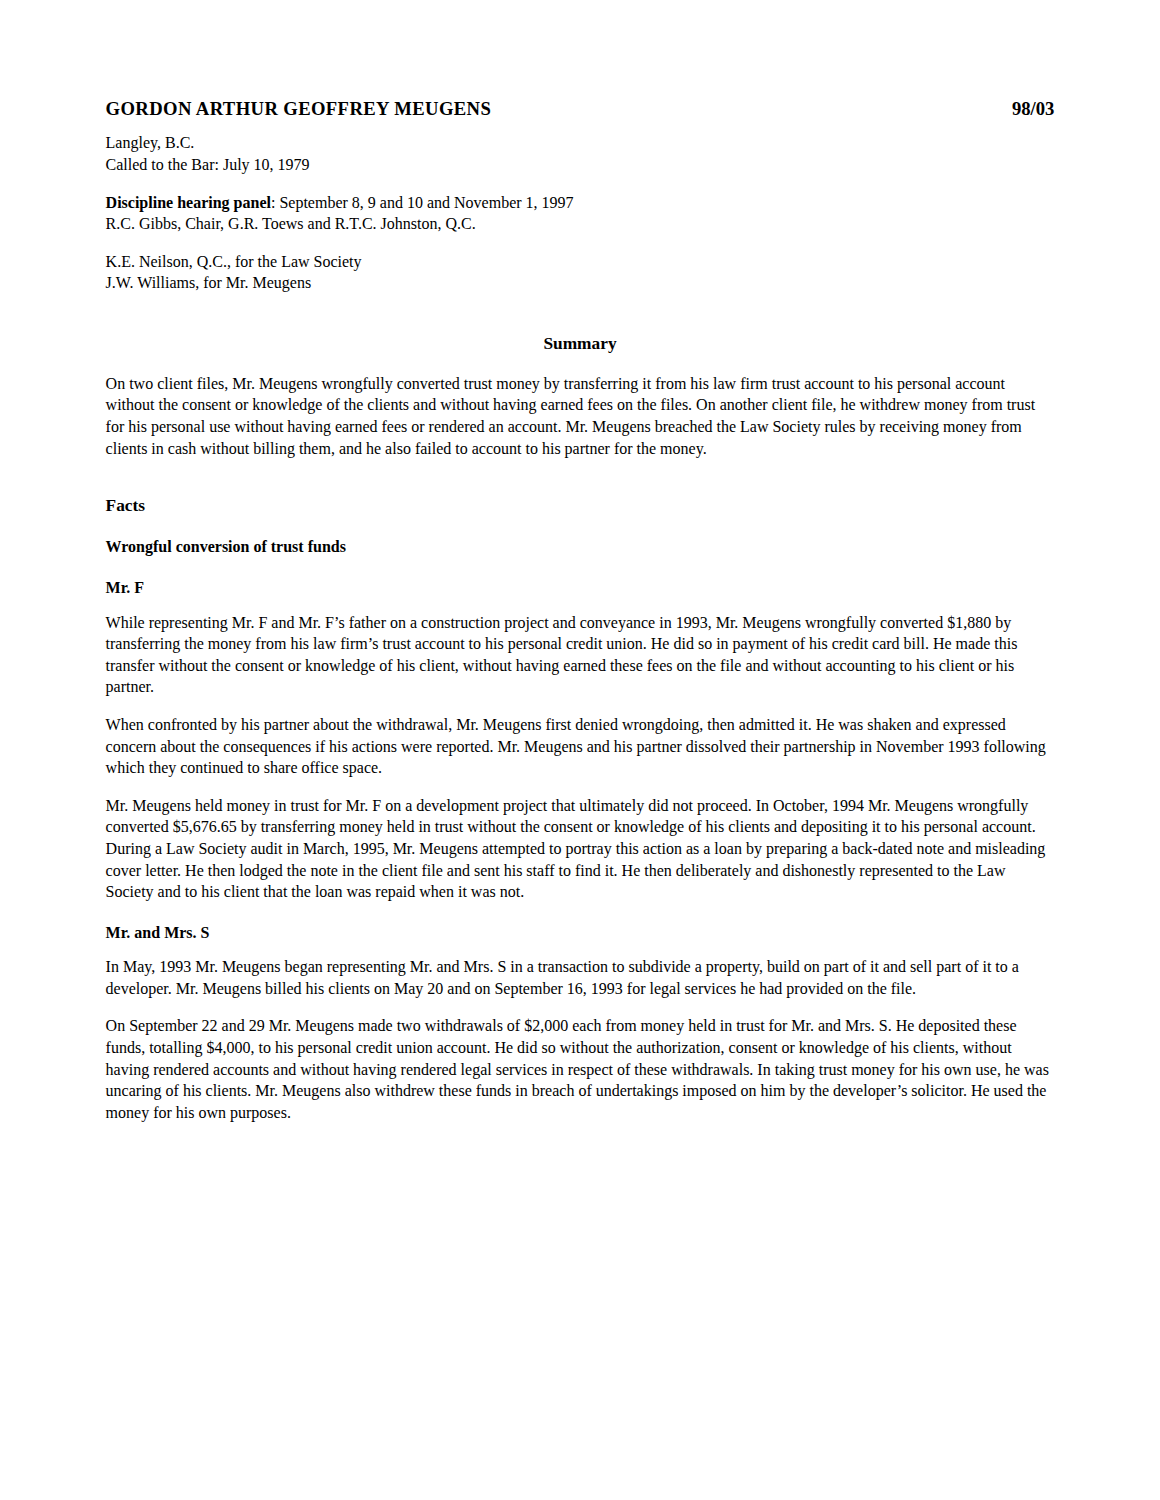GORDON ARTHUR GEOFFREY MEUGENS 98/03
Langley, B.C.
Called to the Bar: July 10, 1979
Discipline hearing panel: September 8, 9 and 10 and November 1, 1997
R.C. Gibbs, Chair, G.R. Toews and R.T.C. Johnston, Q.C.
K.E. Neilson, Q.C., for the Law Society
J.W. Williams, for Mr. Meugens
Summary
On two client files, Mr. Meugens wrongfully converted trust money by transferring it from his law firm trust account to his personal account without the consent or knowledge of the clients and without having earned fees on the files. On another client file, he withdrew money from trust for his personal use without having earned fees or rendered an account. Mr. Meugens breached the Law Society rules by receiving money from clients in cash without billing them, and he also failed to account to his partner for the money.
Facts
Wrongful conversion of trust funds
Mr. F
While representing Mr. F and Mr. F’s father on a construction project and conveyance in 1993, Mr. Meugens wrongfully converted $1,880 by transferring the money from his law firm’s trust account to his personal credit union. He did so in payment of his credit card bill. He made this transfer without the consent or knowledge of his client, without having earned these fees on the file and without accounting to his client or his partner.
When confronted by his partner about the withdrawal, Mr. Meugens first denied wrongdoing, then admitted it. He was shaken and expressed concern about the consequences if his actions were reported. Mr. Meugens and his partner dissolved their partnership in November 1993 following which they continued to share office space.
Mr. Meugens held money in trust for Mr. F on a development project that ultimately did not proceed. In October, 1994 Mr. Meugens wrongfully converted $5,676.65 by transferring money held in trust without the consent or knowledge of his clients and depositing it to his personal account. During a Law Society audit in March, 1995, Mr. Meugens attempted to portray this action as a loan by preparing a back-dated note and misleading cover letter. He then lodged the note in the client file and sent his staff to find it. He then deliberately and dishonestly represented to the Law Society and to his client that the loan was repaid when it was not.
Mr. and Mrs. S
In May, 1993 Mr. Meugens began representing Mr. and Mrs. S in a transaction to subdivide a property, build on part of it and sell part of it to a developer. Mr. Meugens billed his clients on May 20 and on September 16, 1993 for legal services he had provided on the file.
On September 22 and 29 Mr. Meugens made two withdrawals of $2,000 each from money held in trust for Mr. and Mrs. S. He deposited these funds, totalling $4,000, to his personal credit union account. He did so without the authorization, consent or knowledge of his clients, without having rendered accounts and without having rendered legal services in respect of these withdrawals. In taking trust money for his own use, he was uncaring of his clients. Mr. Meugens also withdrew these funds in breach of undertakings imposed on him by the developer’s solicitor. He used the money for his own purposes.